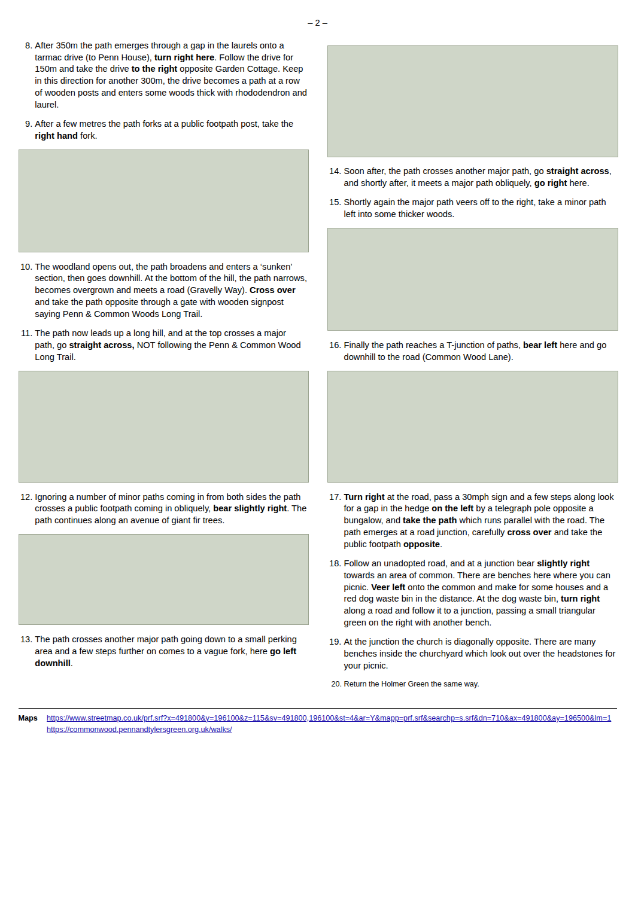– 2 –
After 350m the path emerges through a gap in the laurels onto a tarmac drive (to Penn House), turn right here. Follow the drive for 150m and take the drive to the right opposite Garden Cottage. Keep in this direction for another 300m, the drive becomes a path at a row of wooden posts and enters some woods thick with rhododendron and laurel.
After a few metres the path forks at a public footpath post, take the right hand fork.
The woodland opens out, the path broadens and enters a ‘sunken’ section, then goes downhill. At the bottom of the hill, the path narrows, becomes overgrown and meets a road (Gravelly Way). Cross over and take the path opposite through a gate with wooden signpost saying Penn & Common Woods Long Trail.
The path now leads up a long hill, and at the top crosses a major path, go straight across, NOT following the Penn & Common Wood Long Trail.
Ignoring a number of minor paths coming in from both sides the path crosses a public footpath coming in obliquely, bear slightly right. The path continues along an avenue of giant fir trees.
The path crosses another major path going down to a small perking area and a few steps further on comes to a vague fork, here go left downhill.
Soon after, the path crosses another major path, go straight across, and shortly after, it meets a major path obliquely, go right here.
Shortly again the major path veers off to the right, take a minor path left into some thicker woods.
Finally the path reaches a T-junction of paths, bear left here and go downhill to the road (Common Wood Lane).
Turn right at the road, pass a 30mph sign and a few steps along look for a gap in the hedge on the left by a telegraph pole opposite a bungalow, and take the path which runs parallel with the road. The path emerges at a road junction, carefully cross over and take the public footpath opposite.
Follow an unadopted road, and at a junction bear slightly right towards an area of common. There are benches here where you can picnic. Veer left onto the common and make for some houses and a red dog waste bin in the distance. At the dog waste bin, turn right along a road and follow it to a junction, passing a small triangular green on the right with another bench.
At the junction the church is diagonally opposite. There are many benches inside the churchyard which look out over the headstones for your picnic.
Return the Holmer Green the same way.
Maps
https://www.streetmap.co.uk/prf.srf?x=491800&y=196100&z=115&sv=491800,196100&st=4&ar=Y&mapp=prf.srf&searchp=s.srf&dn=710&ax=491800&ay=196500&lm=1 https://commonwood.pennandtylersgreen.org.uk/walks/